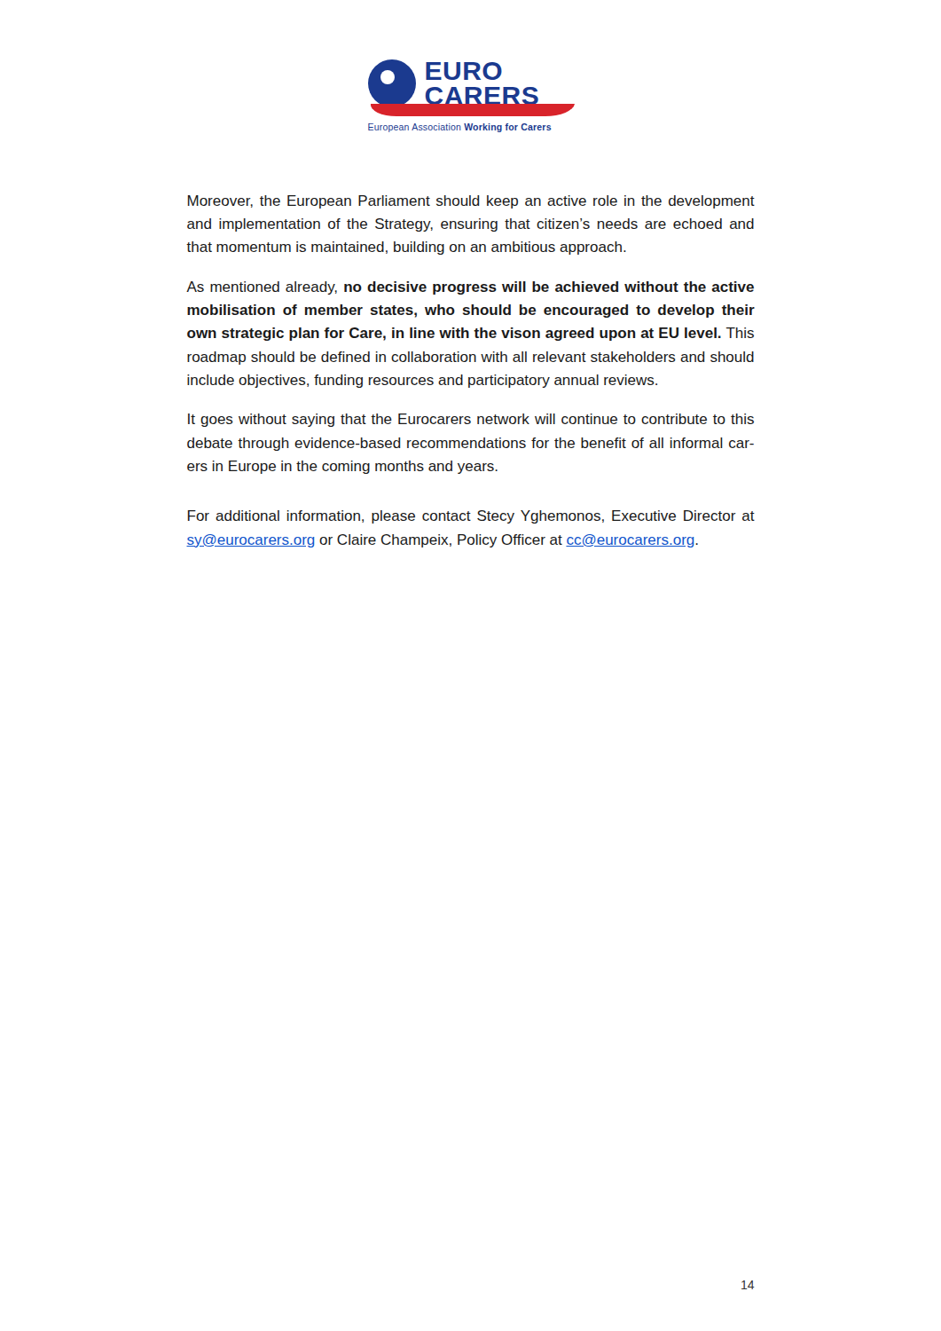EURO CARERS
European Association Working for Carers
Moreover, the European Parliament should keep an active role in the development and implementation of the Strategy, ensuring that citizen’s needs are echoed and that momentum is maintained, building on an ambitious approach.
As mentioned already, no decisive progress will be achieved without the active mobilisation of member states, who should be encouraged to develop their own strategic plan for Care, in line with the vison agreed upon at EU level. This roadmap should be defined in collaboration with all relevant stakeholders and should include objectives, funding resources and participatory annual reviews.
It goes without saying that the Eurocarers network will continue to contribute to this debate through evidence-based recommendations for the benefit of all informal carers in Europe in the coming months and years.
For additional information, please contact Stecy Yghemonos, Executive Director at sy@eurocarers.org or Claire Champeix, Policy Officer at cc@eurocarers.org.
14